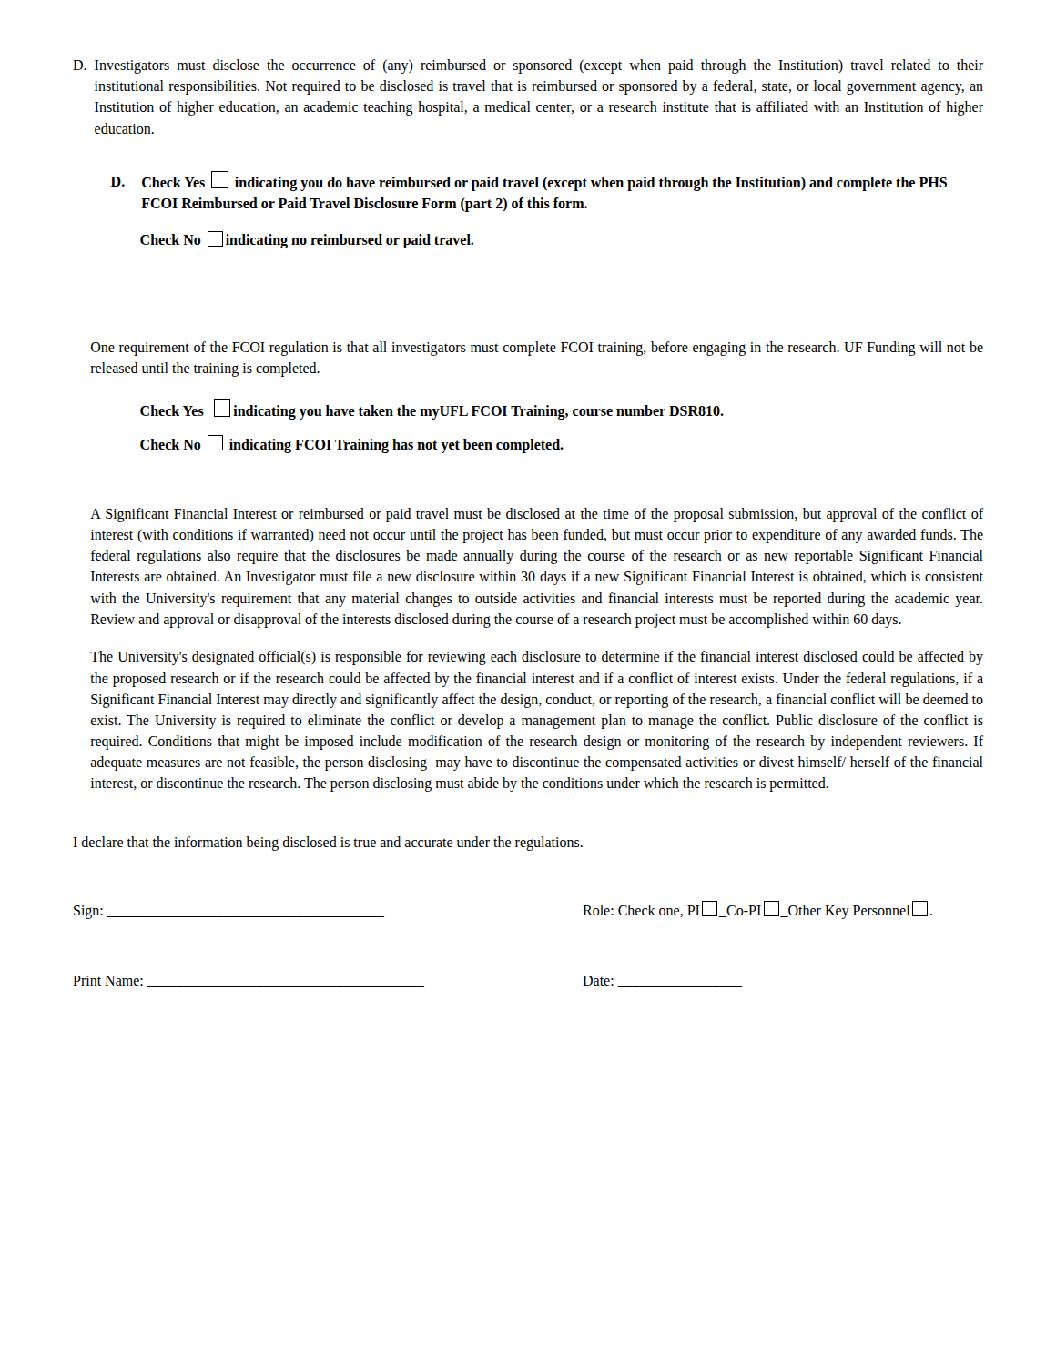D.
Investigators must disclose the occurrence of (any) reimbursed or sponsored (except when paid through the Institution) travel related to their institutional responsibilities. Not required to be disclosed is travel that is reimbursed or sponsored by a federal, state, or local government agency, an Institution of higher education, an academic teaching hospital, a medical center, or a research institute that is affiliated with an Institution of higher education.
D.
Check Yes indicating you do have reimbursed or paid travel (except when paid through the Institution) and complete the PHS FCOI Reimbursed or Paid Travel Disclosure Form (part 2) of this form.
Check No indicating no reimbursed or paid travel.
One requirement of the FCOI regulation is that all investigators must complete FCOI training, before engaging in the research. UF Funding will not be released until the training is completed.
Check Yes indicating you have taken the myUFL FCOI Training, course number DSR810.
Check No indicating FCOI Training has not yet been completed.
A Significant Financial Interest or reimbursed or paid travel must be disclosed at the time of the proposal submission, but approval of the conflict of interest (with conditions if warranted) need not occur until the project has been funded, but must occur prior to expenditure of any awarded funds. The federal regulations also require that the disclosures be made annually during the course of the research or as new reportable Significant Financial Interests are obtained. An Investigator must file a new disclosure within 30 days if a new Significant Financial Interest is obtained, which is consistent with the University's requirement that any material changes to outside activities and financial interests must be reported during the academic year. Review and approval or disapproval of the interests disclosed during the course of a research project must be accomplished within 60 days.
The University's designated official(s) is responsible for reviewing each disclosure to determine if the financial interest disclosed could be affected by the proposed research or if the research could be affected by the financial interest and if a conflict of interest exists. Under the federal regulations, if a Significant Financial Interest may directly and significantly affect the design, conduct, or reporting of the research, a financial conflict will be deemed to exist. The University is required to eliminate the conflict or develop a management plan to manage the conflict. Public disclosure of the conflict is required. Conditions that might be imposed include modification of the research design or monitoring of the research by independent reviewers. If adequate measures are not feasible, the person disclosing may have to discontinue the compensated activities or divest himself/ herself of the financial interest, or discontinue the research. The person disclosing must abide by the conditions under which the research is permitted.
I declare that the information being disclosed is true and accurate under the regulations.
Sign: ______________________________________
Role: Check one, PI _Co-PI _Other Key Personnel .
Print Name: ______________________________________
Date: _________________